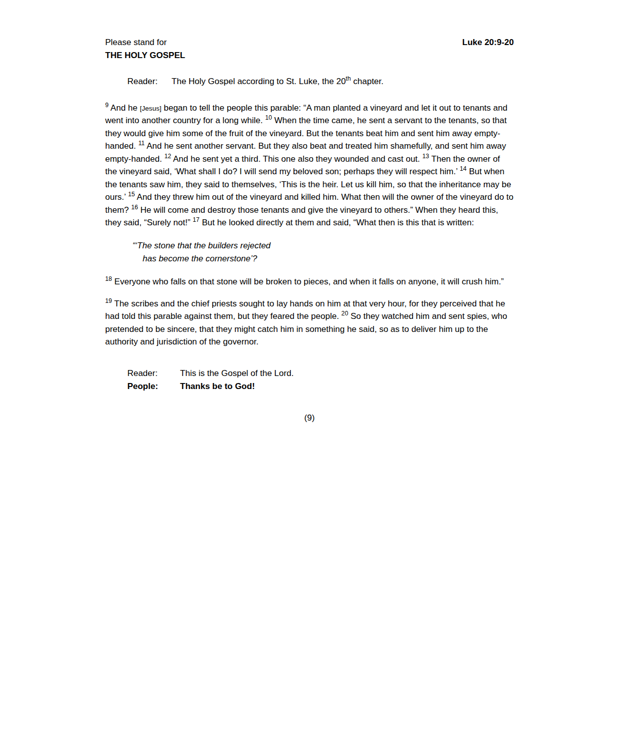Please stand for
THE HOLY GOSPEL
Luke 20:9-20
Reader: The Holy Gospel according to St. Luke, the 20th chapter.
9 And he [Jesus] began to tell the people this parable: “A man planted a vineyard and let it out to tenants and went into another country for a long while. 10 When the time came, he sent a servant to the tenants, so that they would give him some of the fruit of the vineyard. But the tenants beat him and sent him away empty-handed. 11 And he sent another servant. But they also beat and treated him shamefully, and sent him away empty-handed. 12 And he sent yet a third. This one also they wounded and cast out. 13 Then the owner of the vineyard said, ‘What shall I do? I will send my beloved son; perhaps they will respect him.’ 14 But when the tenants saw him, they said to themselves, ‘This is the heir. Let us kill him, so that the inheritance may be ours.’ 15 And they threw him out of the vineyard and killed him. What then will the owner of the vineyard do to them? 16 He will come and destroy those tenants and give the vineyard to others.” When they heard this, they said, “Surely not!” 17 But he looked directly at them and said, “What then is this that is written:
“‘The stone that the builders rejected
has become the cornerstone’?
18 Everyone who falls on that stone will be broken to pieces, and when it falls on anyone, it will crush him.”
19 The scribes and the chief priests sought to lay hands on him at that very hour, for they perceived that he had told this parable against them, but they feared the people. 20 So they watched him and sent spies, who pretended to be sincere, that they might catch him in something he said, so as to deliver him up to the authority and jurisdiction of the governor.
Reader: This is the Gospel of the Lord.
People: Thanks be to God!
(9)